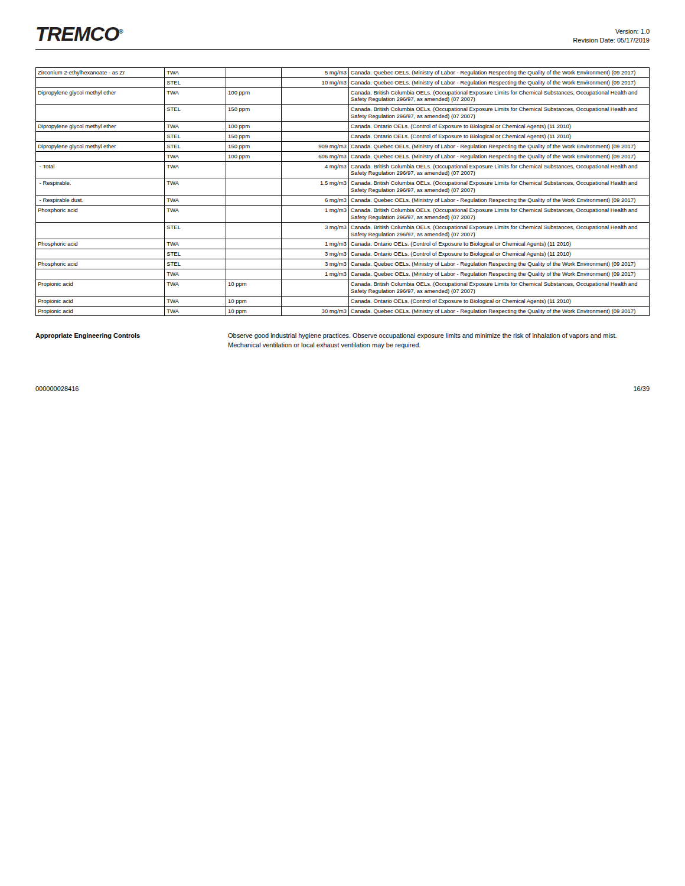TREMCO®
Version: 1.0
Revision Date: 05/17/2019
| Zirconium 2-ethylhexanoate - as Zr | TWA | | 5 mg/m3 | Canada. Quebec OELs. (Ministry of Labor - Regulation Respecting the Quality of the Work Environment) (09 2017) |
| | STEL | | 10 mg/m3 | Canada. Quebec OELs. (Ministry of Labor - Regulation Respecting the Quality of the Work Environment) (09 2017) |
| Dipropylene glycol methyl ether | TWA | 100 ppm | | Canada. British Columbia OELs. (Occupational Exposure Limits for Chemical Substances, Occupational Health and Safety Regulation 296/97, as amended) (07 2007) |
| | STEL | 150 ppm | | Canada. British Columbia OELs. (Occupational Exposure Limits for Chemical Substances, Occupational Health and Safety Regulation 296/97, as amended) (07 2007) |
| Dipropylene glycol methyl ether | TWA | 100 ppm | | Canada. Ontario OELs. (Control of Exposure to Biological or Chemical Agents) (11 2010) |
| | STEL | 150 ppm | | Canada. Ontario OELs. (Control of Exposure to Biological or Chemical Agents) (11 2010) |
| Dipropylene glycol methyl ether | STEL | 150 ppm | 909 mg/m3 | Canada. Quebec OELs. (Ministry of Labor - Regulation Respecting the Quality of the Work Environment) (09 2017) |
| | TWA | 100 ppm | 606 mg/m3 | Canada. Quebec OELs. (Ministry of Labor - Regulation Respecting the Quality of the Work Environment) (09 2017) |
| - Total | TWA | | 4 mg/m3 | Canada. British Columbia OELs. (Occupational Exposure Limits for Chemical Substances, Occupational Health and Safety Regulation 296/97, as amended) (07 2007) |
| - Respirable. | TWA | | 1.5 mg/m3 | Canada. British Columbia OELs. (Occupational Exposure Limits for Chemical Substances, Occupational Health and Safety Regulation 296/97, as amended) (07 2007) |
| - Respirable dust. | TWA | | 6 mg/m3 | Canada. Quebec OELs. (Ministry of Labor - Regulation Respecting the Quality of the Work Environment) (09 2017) |
| Phosphoric acid | TWA | | 1 mg/m3 | Canada. British Columbia OELs. (Occupational Exposure Limits for Chemical Substances, Occupational Health and Safety Regulation 296/97, as amended) (07 2007) |
| | STEL | | 3 mg/m3 | Canada. British Columbia OELs. (Occupational Exposure Limits for Chemical Substances, Occupational Health and Safety Regulation 296/97, as amended) (07 2007) |
| Phosphoric acid | TWA | | 1 mg/m3 | Canada. Ontario OELs. (Control of Exposure to Biological or Chemical Agents) (11 2010) |
| | STEL | | 3 mg/m3 | Canada. Ontario OELs. (Control of Exposure to Biological or Chemical Agents) (11 2010) |
| Phosphoric acid | STEL | | 3 mg/m3 | Canada. Quebec OELs. (Ministry of Labor - Regulation Respecting the Quality of the Work Environment) (09 2017) |
| | TWA | | 1 mg/m3 | Canada. Quebec OELs. (Ministry of Labor - Regulation Respecting the Quality of the Work Environment) (09 2017) |
| Propionic acid | TWA | 10 ppm | | Canada. British Columbia OELs. (Occupational Exposure Limits for Chemical Substances, Occupational Health and Safety Regulation 296/97, as amended) (07 2007) |
| Propionic acid | TWA | 10 ppm | | Canada. Ontario OELs. (Control of Exposure to Biological or Chemical Agents) (11 2010) |
| Propionic acid | TWA | 10 ppm | 30 mg/m3 | Canada. Quebec OELs. (Ministry of Labor - Regulation Respecting the Quality of the Work Environment) (09 2017) |
Appropriate Engineering Controls
Observe good industrial hygiene practices. Observe occupational exposure limits and minimize the risk of inhalation of vapors and mist. Mechanical ventilation or local exhaust ventilation may be required.
000000028416
16/39